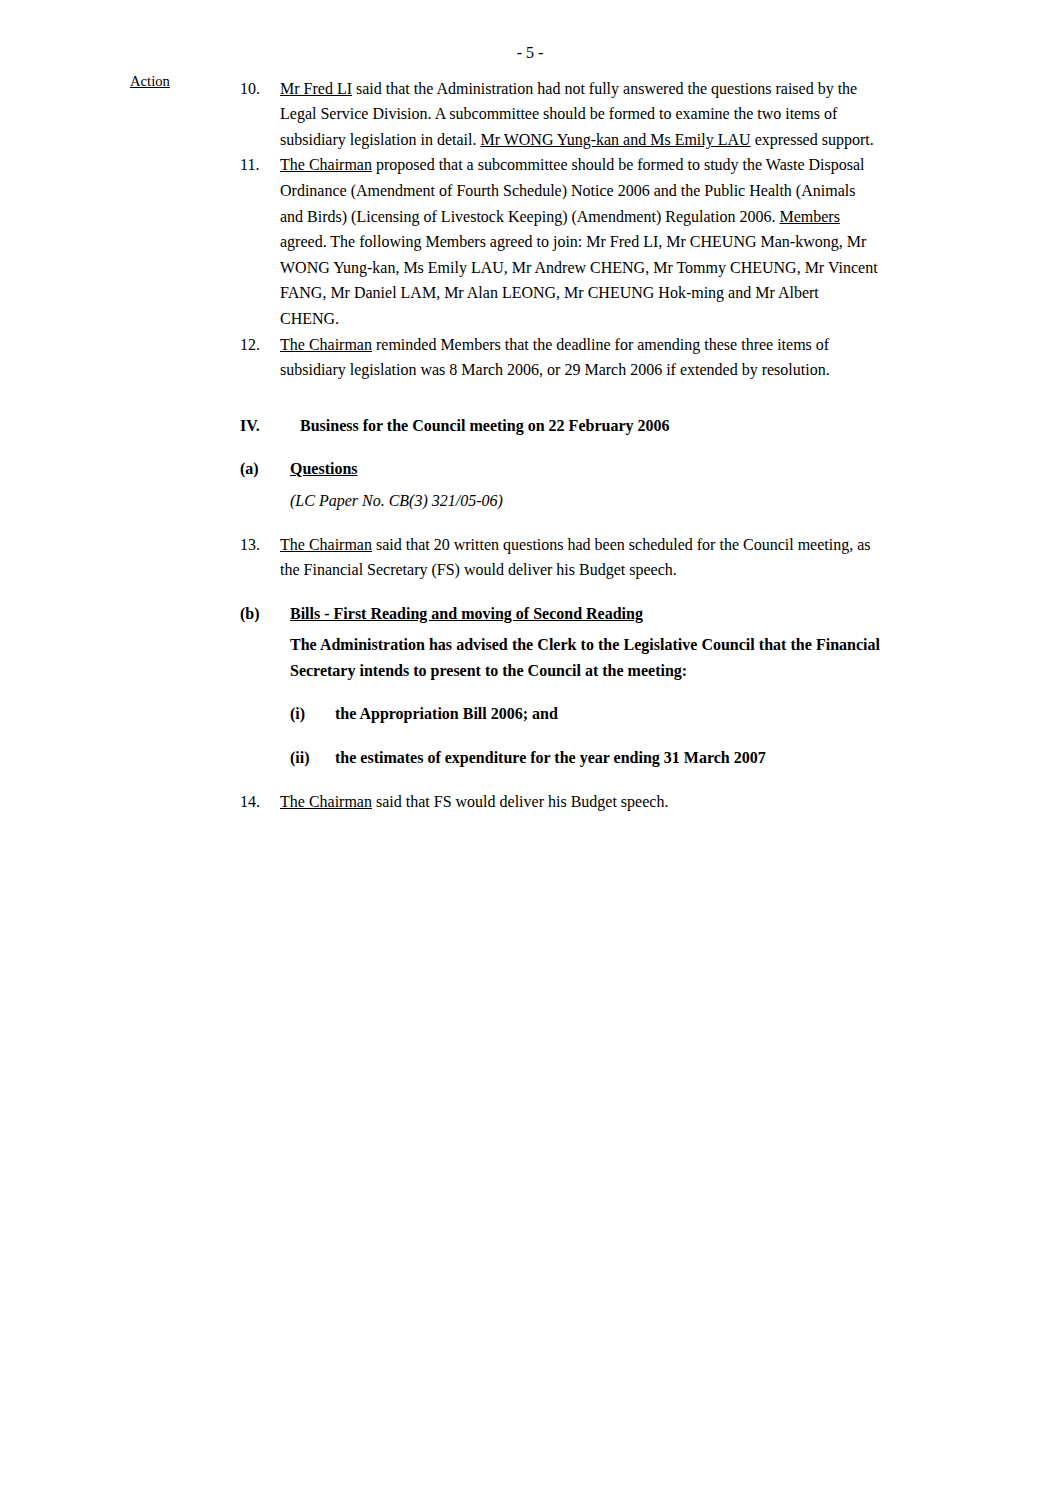- 5 -
Action
10.
Mr Fred LI said that the Administration had not fully answered the questions raised by the Legal Service Division. A subcommittee should be formed to examine the two items of subsidiary legislation in detail. Mr WONG Yung-kan and Ms Emily LAU expressed support.
11.
The Chairman proposed that a subcommittee should be formed to study the Waste Disposal Ordinance (Amendment of Fourth Schedule) Notice 2006 and the Public Health (Animals and Birds) (Licensing of Livestock Keeping) (Amendment) Regulation 2006. Members agreed. The following Members agreed to join: Mr Fred LI, Mr CHEUNG Man-kwong, Mr WONG Yung-kan, Ms Emily LAU, Mr Andrew CHENG, Mr Tommy CHEUNG, Mr Vincent FANG, Mr Daniel LAM, Mr Alan LEONG, Mr CHEUNG Hok-ming and Mr Albert CHENG.
12.
The Chairman reminded Members that the deadline for amending these three items of subsidiary legislation was 8 March 2006, or 29 March 2006 if extended by resolution.
IV.
Business for the Council meeting on 22 February 2006
(a)
Questions
(LC Paper No. CB(3) 321/05-06)
13.
The Chairman said that 20 written questions had been scheduled for the Council meeting, as the Financial Secretary (FS) would deliver his Budget speech.
(b)
Bills - First Reading and moving of Second Reading
The Administration has advised the Clerk to the Legislative Council that the Financial Secretary intends to present to the Council at the meeting:
(i)
the Appropriation Bill 2006; and
(ii)
the estimates of expenditure for the year ending 31 March 2007
14.
The Chairman said that FS would deliver his Budget speech.